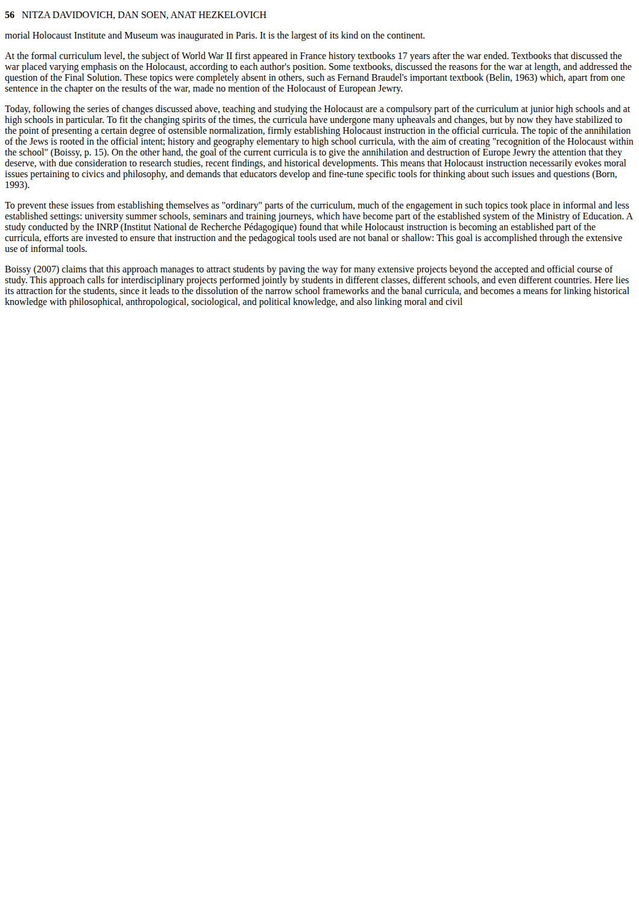56 NITZA DAVIDOVICH, DAN SOEN, ANAT HEZKELOVICH
morial Holocaust Institute and Museum was inaugurated in Paris. It is the largest of its kind on the continent.
At the formal curriculum level, the subject of World War II first appeared in France history textbooks 17 years after the war ended. Textbooks that discussed the war placed varying emphasis on the Holocaust, according to each author's position. Some textbooks, discussed the reasons for the war at length, and addressed the question of the Final Solution. These topics were completely absent in others, such as Fernand Braudel's important textbook (Belin, 1963) which, apart from one sentence in the chapter on the results of the war, made no mention of the Holocaust of European Jewry.
Today, following the series of changes discussed above, teaching and studying the Holocaust are a compulsory part of the curriculum at junior high schools and at high schools in particular. To fit the changing spirits of the times, the curricula have undergone many upheavals and changes, but by now they have stabilized to the point of presenting a certain degree of ostensible normalization, firmly establishing Holocaust instruction in the official curricula. The topic of the annihilation of the Jews is rooted in the official intent; history and geography elementary to high school curricula, with the aim of creating "recognition of the Holocaust within the school" (Boissy, p. 15). On the other hand, the goal of the current curricula is to give the annihilation and destruction of Europe Jewry the attention that they deserve, with due consideration to research studies, recent findings, and historical developments. This means that Holocaust instruction necessarily evokes moral issues pertaining to civics and philosophy, and demands that educators develop and fine-tune specific tools for thinking about such issues and questions (Born, 1993).
To prevent these issues from establishing themselves as "ordinary" parts of the curriculum, much of the engagement in such topics took place in informal and less established settings: university summer schools, seminars and training journeys, which have become part of the established system of the Ministry of Education. A study conducted by the INRP (Institut National de Recherche Pédagogique) found that while Holocaust instruction is becoming an established part of the curricula, efforts are invested to ensure that instruction and the pedagogical tools used are not banal or shallow: This goal is accomplished through the extensive use of informal tools.
Boissy (2007) claims that this approach manages to attract students by paving the way for many extensive projects beyond the accepted and official course of study. This approach calls for interdisciplinary projects performed jointly by students in different classes, different schools, and even different countries. Here lies its attraction for the students, since it leads to the dissolution of the narrow school frameworks and the banal curricula, and becomes a means for linking historical knowledge with philosophical, anthropological, sociological, and political knowledge, and also linking moral and civil